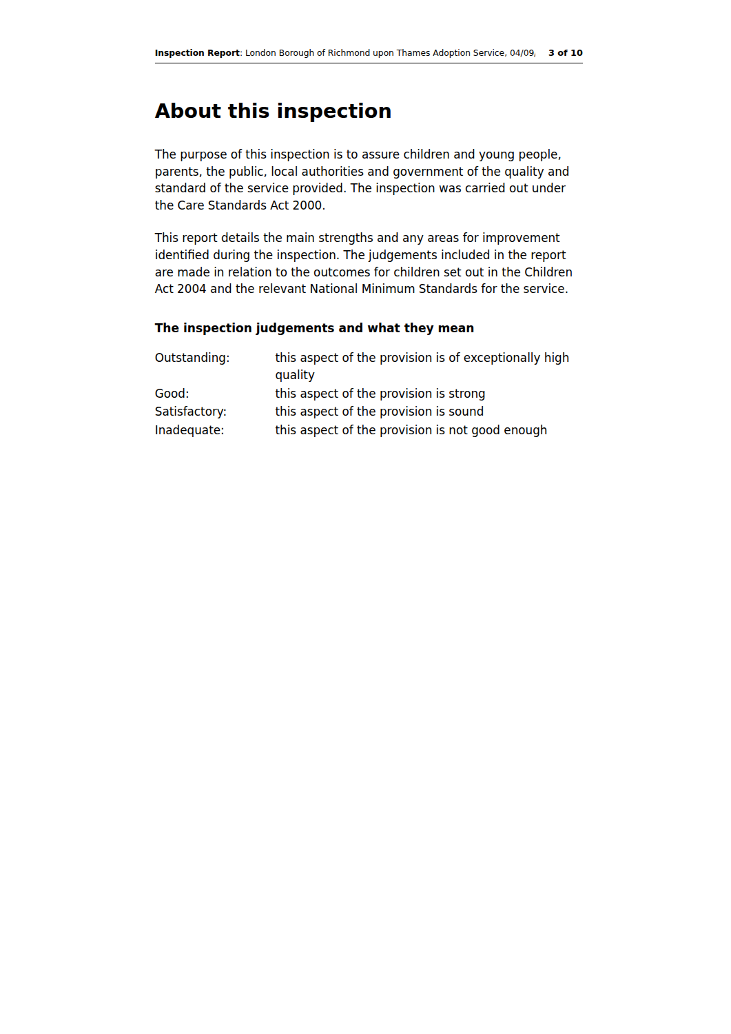Inspection Report: London Borough of Richmond upon Thames Adoption Service, 04/09/2007
3 of 10
About this inspection
The purpose of this inspection is to assure children and young people, parents, the public, local authorities and government of the quality and standard of the service provided. The inspection was carried out under the Care Standards Act 2000.
This report details the main strengths and any areas for improvement identified during the inspection. The judgements included in the report are made in relation to the outcomes for children set out in the Children Act 2004 and the relevant National Minimum Standards for the service.
The inspection judgements and what they mean
| Outstanding: | this aspect of the provision is of exceptionally high quality |
| Good: | this aspect of the provision is strong |
| Satisfactory: | this aspect of the provision is sound |
| Inadequate: | this aspect of the provision is not good enough |